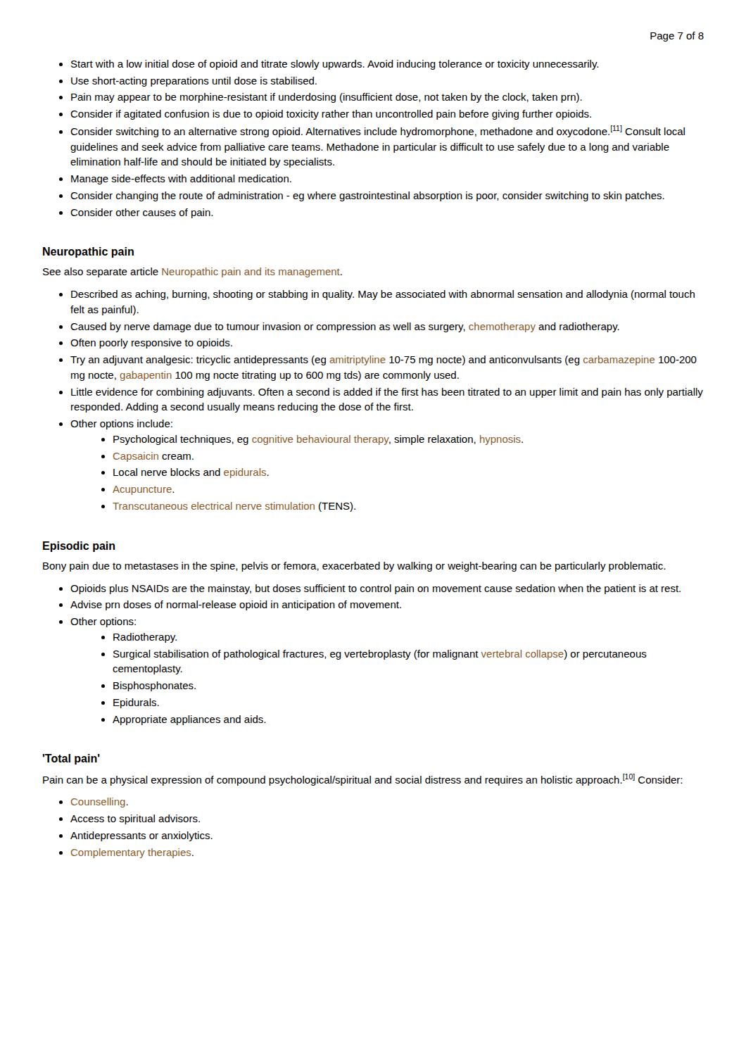Page 7 of 8
Start with a low initial dose of opioid and titrate slowly upwards. Avoid inducing tolerance or toxicity unnecessarily.
Use short-acting preparations until dose is stabilised.
Pain may appear to be morphine-resistant if underdosing (insufficient dose, not taken by the clock, taken prn).
Consider if agitated confusion is due to opioid toxicity rather than uncontrolled pain before giving further opioids.
Consider switching to an alternative strong opioid. Alternatives include hydromorphone, methadone and oxycodone.[11] Consult local guidelines and seek advice from palliative care teams. Methadone in particular is difficult to use safely due to a long and variable elimination half-life and should be initiated by specialists.
Manage side-effects with additional medication.
Consider changing the route of administration - eg where gastrointestinal absorption is poor, consider switching to skin patches.
Consider other causes of pain.
Neuropathic pain
See also separate article Neuropathic pain and its management.
Described as aching, burning, shooting or stabbing in quality. May be associated with abnormal sensation and allodynia (normal touch felt as painful).
Caused by nerve damage due to tumour invasion or compression as well as surgery, chemotherapy and radiotherapy.
Often poorly responsive to opioids.
Try an adjuvant analgesic: tricyclic antidepressants (eg amitriptyline 10-75 mg nocte) and anticonvulsants (eg carbamazepine 100-200 mg nocte, gabapentin 100 mg nocte titrating up to 600 mg tds) are commonly used.
Little evidence for combining adjuvants. Often a second is added if the first has been titrated to an upper limit and pain has only partially responded. Adding a second usually means reducing the dose of the first.
Other options include:
Psychological techniques, eg cognitive behavioural therapy, simple relaxation, hypnosis.
Capsaicin cream.
Local nerve blocks and epidurals.
Acupuncture.
Transcutaneous electrical nerve stimulation (TENS).
Episodic pain
Bony pain due to metastases in the spine, pelvis or femora, exacerbated by walking or weight-bearing can be particularly problematic.
Opioids plus NSAIDs are the mainstay, but doses sufficient to control pain on movement cause sedation when the patient is at rest.
Advise prn doses of normal-release opioid in anticipation of movement.
Other options:
Radiotherapy.
Surgical stabilisation of pathological fractures, eg vertebroplasty (for malignant vertebral collapse) or percutaneous cementoplasty.
Bisphosphonates.
Epidurals.
Appropriate appliances and aids.
'Total pain'
Pain can be a physical expression of compound psychological/spiritual and social distress and requires an holistic approach.[10] Consider:
Counselling.
Access to spiritual advisors.
Antidepressants or anxiolytics.
Complementary therapies.